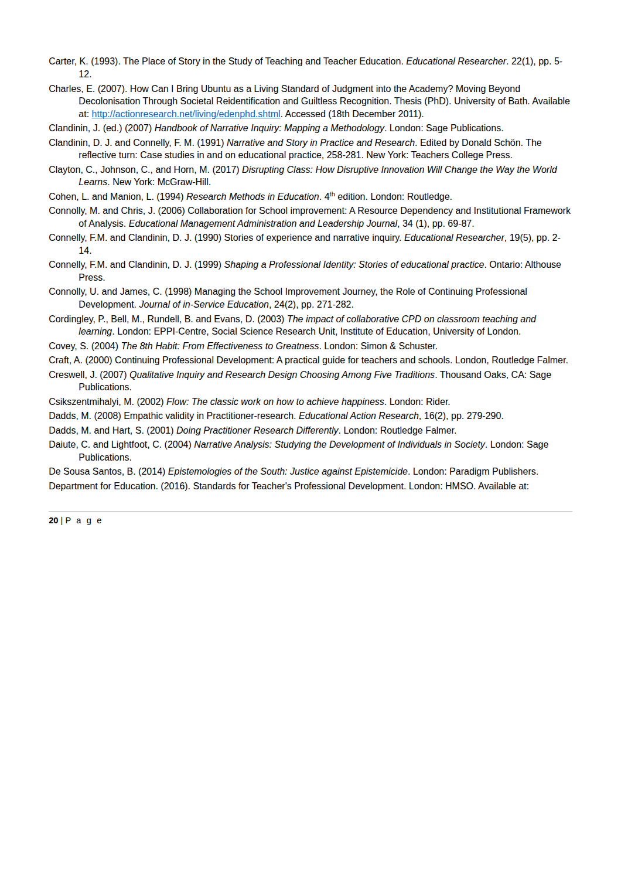Carter, K. (1993). The Place of Story in the Study of Teaching and Teacher Education. Educational Researcher. 22(1), pp. 5-12.
Charles, E. (2007). How Can I Bring Ubuntu as a Living Standard of Judgment into the Academy? Moving Beyond Decolonisation Through Societal Reidentification and Guiltless Recognition. Thesis (PhD). University of Bath. Available at: http://actionresearch.net/living/edenphd.shtml. Accessed (18th December 2011).
Clandinin, J. (ed.) (2007) Handbook of Narrative Inquiry: Mapping a Methodology. London: Sage Publications.
Clandinin, D. J. and Connelly, F. M. (1991) Narrative and Story in Practice and Research. Edited by Donald Schön. The reflective turn: Case studies in and on educational practice, 258-281. New York: Teachers College Press.
Clayton, C., Johnson, C., and Horn, M. (2017) Disrupting Class: How Disruptive Innovation Will Change the Way the World Learns. New York: McGraw-Hill.
Cohen, L. and Manion, L. (1994) Research Methods in Education. 4th edition. London: Routledge.
Connolly, M. and Chris, J. (2006) Collaboration for School improvement: A Resource Dependency and Institutional Framework of Analysis. Educational Management Administration and Leadership Journal, 34 (1), pp. 69-87.
Connelly, F.M. and Clandinin, D. J. (1990) Stories of experience and narrative inquiry. Educational Researcher, 19(5), pp. 2-14.
Connelly, F.M. and Clandinin, D. J. (1999) Shaping a Professional Identity: Stories of educational practice. Ontario: Althouse Press.
Connolly, U. and James, C. (1998) Managing the School Improvement Journey, the Role of Continuing Professional Development. Journal of in-Service Education, 24(2), pp. 271-282.
Cordingley, P., Bell, M., Rundell, B. and Evans, D. (2003) The impact of collaborative CPD on classroom teaching and learning. London: EPPI-Centre, Social Science Research Unit, Institute of Education, University of London.
Covey, S. (2004) The 8th Habit: From Effectiveness to Greatness. London: Simon & Schuster.
Craft, A. (2000) Continuing Professional Development: A practical guide for teachers and schools. London, Routledge Falmer.
Creswell, J. (2007) Qualitative Inquiry and Research Design Choosing Among Five Traditions. Thousand Oaks, CA: Sage Publications.
Csikszentmihalyi, M. (2002) Flow: The classic work on how to achieve happiness. London: Rider.
Dadds, M. (2008) Empathic validity in Practitioner-research. Educational Action Research, 16(2), pp. 279-290.
Dadds, M. and Hart, S. (2001) Doing Practitioner Research Differently. London: Routledge Falmer.
Daiute, C. and Lightfoot, C. (2004) Narrative Analysis: Studying the Development of Individuals in Society. London: Sage Publications.
De Sousa Santos, B. (2014) Epistemologies of the South: Justice against Epistemicide. London: Paradigm Publishers.
Department for Education. (2016). Standards for Teacher's Professional Development. London: HMSO. Available at:
20 | P a g e